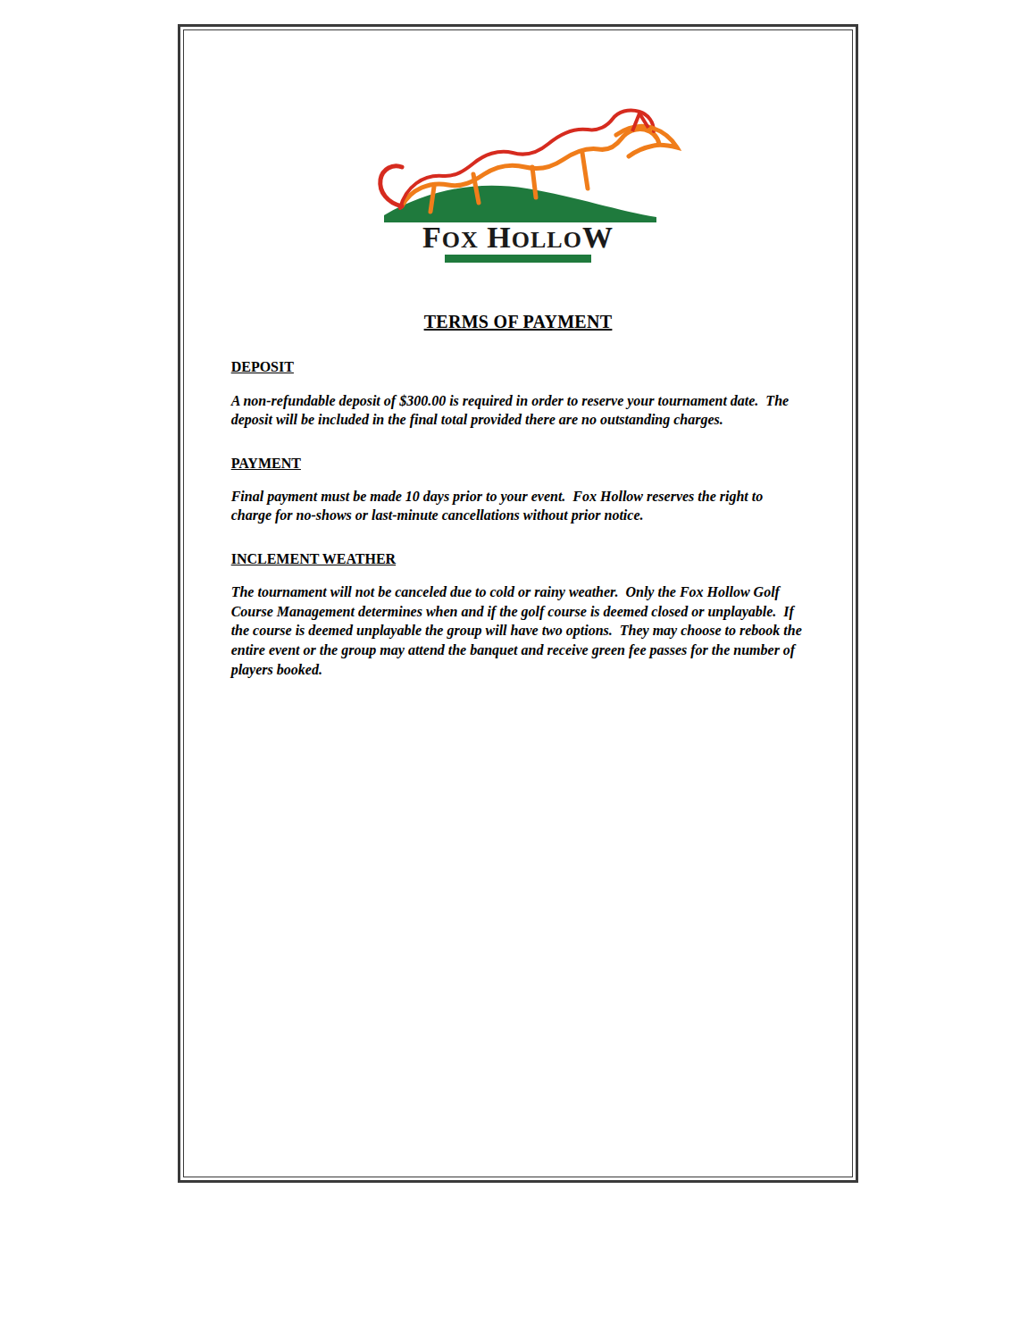FOX HOLLOW
TERMS OF PAYMENT
DEPOSIT
A non-refundable deposit of $300.00 is required in order to reserve your tournament date. The deposit will be included in the final total provided there are no outstanding charges.
PAYMENT
Final payment must be made 10 days prior to your event. Fox Hollow reserves the right to charge for no-shows or last-minute cancellations without prior notice.
INCLEMENT WEATHER
The tournament will not be canceled due to cold or rainy weather. Only the Fox Hollow Golf Course Management determines when and if the golf course is deemed closed or unplayable. If the course is deemed unplayable the group will have two options. They may choose to rebook the entire event or the group may attend the banquet and receive green fee passes for the number of players booked.